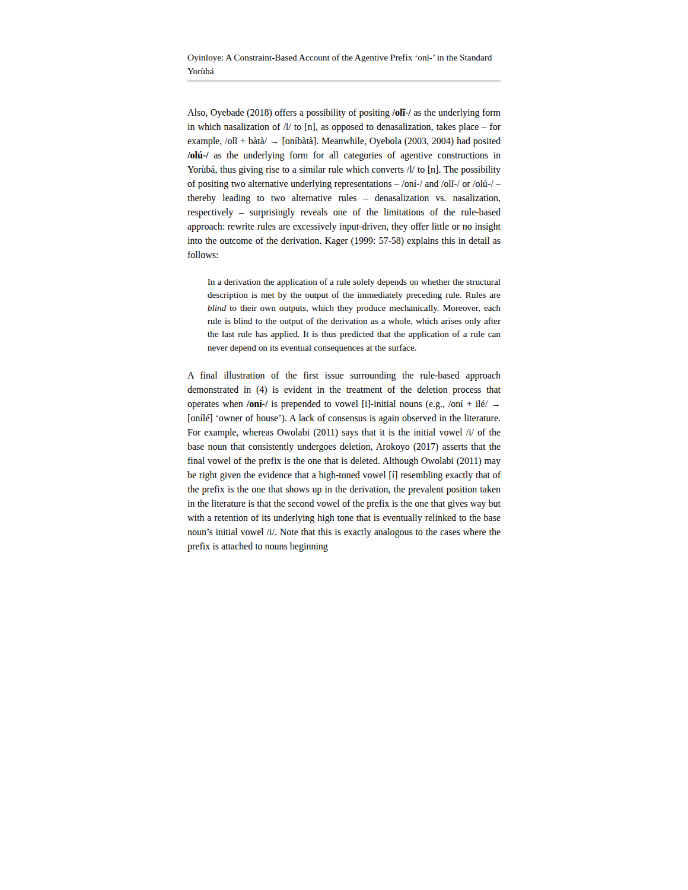Oyinloye: A Constraint-Based Account of the Agentive Prefix ‘oní-’ in the Standard Yorùbá
Also, Oyebade (2018) offers a possibility of positing /olĩ-/ as the underlying form in which nasalization of /l/ to [n], as opposed to denasalization, takes place – for example, /olĩ + bàtà/ → [oníbàtà]. Meanwhile, Oyebola (2003, 2004) had posited /olú-/ as the underlying form for all categories of agentive constructions in Yorùbá, thus giving rise to a similar rule which converts /l/ to [n]. The possibility of positing two alternative underlying representations – /oní-/ and /olĩ-/ or /olú-/ – thereby leading to two alternative rules – denasalization vs. nasalization, respectively – surprisingly reveals one of the limitations of the rule-based approach: rewrite rules are excessively input-driven, they offer little or no insight into the outcome of the derivation. Kager (1999: 57-58) explains this in detail as follows:
In a derivation the application of a rule solely depends on whether the structural description is met by the output of the immediately preceding rule. Rules are blind to their own outputs, which they produce mechanically. Moreover, each rule is blind to the output of the derivation as a whole, which arises only after the last rule has applied. It is thus predicted that the application of a rule can never depend on its eventual consequences at the surface.
A final illustration of the first issue surrounding the rule-based approach demonstrated in (4) is evident in the treatment of the deletion process that operates when /oní-/ is prepended to vowel [i]-initial nouns (e.g., /oní + ilé/ → [onílé] ‘owner of house’). A lack of consensus is again observed in the literature. For example, whereas Owolabi (2011) says that it is the initial vowel /i/ of the base noun that consistently undergoes deletion, Arokoyo (2017) asserts that the final vowel of the prefix is the one that is deleted. Although Owolabi (2011) may be right given the evidence that a high-toned vowel [í] resembling exactly that of the prefix is the one that shows up in the derivation, the prevalent position taken in the literature is that the second vowel of the prefix is the one that gives way but with a retention of its underlying high tone that is eventually relinked to the base noun’s initial vowel /i/. Note that this is exactly analogous to the cases where the prefix is attached to nouns beginning